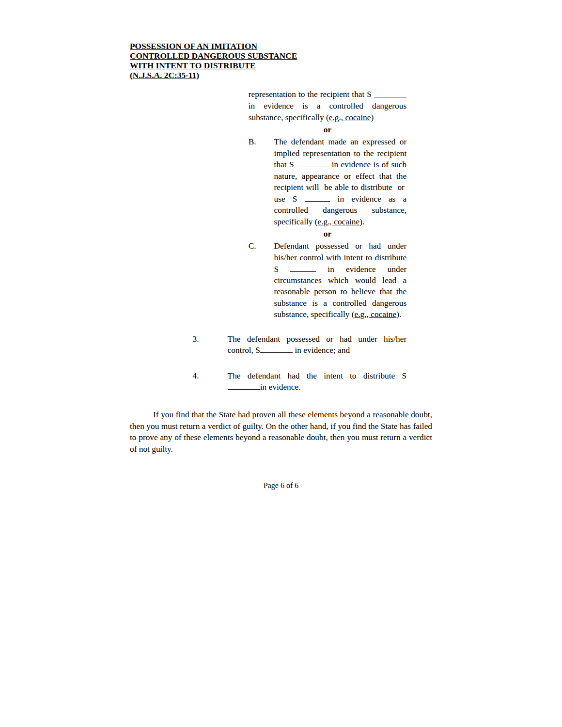POSSESSION OF AN IMITATION CONTROLLED DANGEROUS SUBSTANCE WITH INTENT TO DISTRIBUTE (N.J.S.A. 2C:35-11)
representation to the recipient that S in evidence is a controlled dangerous substance, specifically (e.g., cocaine)
or
B. The defendant made an expressed or implied representation to the recipient that S in evidence is of such nature, appearance or effect that the recipient will be able to distribute or use S in evidence as a controlled dangerous substance, specifically (e.g., cocaine).
or
C. Defendant possessed or had under his/her control with intent to distribute S in evidence under circumstances which would lead a reasonable person to believe that the substance is a controlled dangerous substance, specifically (e.g., cocaine).
3. The defendant possessed or had under his/her control, S in evidence; and
4. The defendant had the intent to distribute S in evidence.
If you find that the State had proven all these elements beyond a reasonable doubt, then you must return a verdict of guilty. On the other hand, if you find the State has failed to prove any of these elements beyond a reasonable doubt, then you must return a verdict of not guilty.
Page 6 of 6